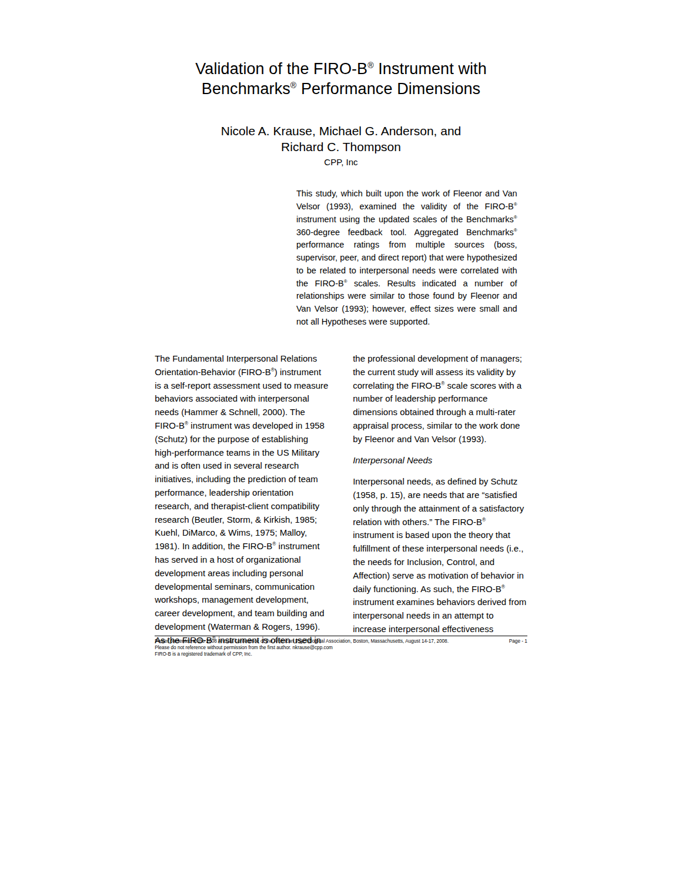Validation of the FIRO-B® Instrument with
Benchmarks® Performance Dimensions
Nicole A. Krause, Michael G. Anderson, and
Richard C. Thompson
CPP, Inc
This study, which built upon the work of Fleenor and Van Velsor (1993), examined the validity of the FIRO-B® instrument using the updated scales of the Benchmarks® 360-degree feedback tool. Aggregated Benchmarks® performance ratings from multiple sources (boss, supervisor, peer, and direct report) that were hypothesized to be related to interpersonal needs were correlated with the FIRO-B® scales. Results indicated a number of relationships were similar to those found by Fleenor and Van Velsor (1993); however, effect sizes were small and not all Hypotheses were supported.
The Fundamental Interpersonal Relations Orientation-Behavior (FIRO-B®) instrument is a self-report assessment used to measure behaviors associated with interpersonal needs (Hammer & Schnell, 2000). The FIRO-B® instrument was developed in 1958 (Schutz) for the purpose of establishing high-performance teams in the US Military and is often used in several research initiatives, including the prediction of team performance, leadership orientation research, and therapist-client compatibility research (Beutler, Storm, & Kirkish, 1985; Kuehl, DiMarco, & Wims, 1975; Malloy, 1981). In addition, the FIRO-B® instrument has served in a host of organizational development areas including personal developmental seminars, communication workshops, management development, career development, and team building and development (Waterman & Rogers, 1996). As the FIRO-B® instrument is often used in the professional development of managers; the current study will assess its validity by correlating the FIRO-B® scale scores with a number of leadership performance dimensions obtained through a multi-rater appraisal process, similar to the work done by Fleenor and Van Velsor (1993).
Interpersonal Needs
Interpersonal needs, as defined by Schutz (1958, p. 15), are needs that are “satisfied only through the attainment of a satisfactory relation with others.” The FIRO-B® instrument is based upon the theory that fulfillment of these interpersonal needs (i.e., the needs for Inclusion, Control, and Affection) serve as motivation of behavior in daily functioning. As such, the FIRO-B® instrument examines behaviors derived from interpersonal needs in an attempt to increase interpersonal effectiveness
Page - 1 Poster presented at the 2008 Annual Conference of the American Psychological Association, Boston, Massachusetts, August 14-17, 2008. Please do not reference without permission from the first author. nkrause@cpp.com FIRO-B is a registered trademark of CPP, Inc.